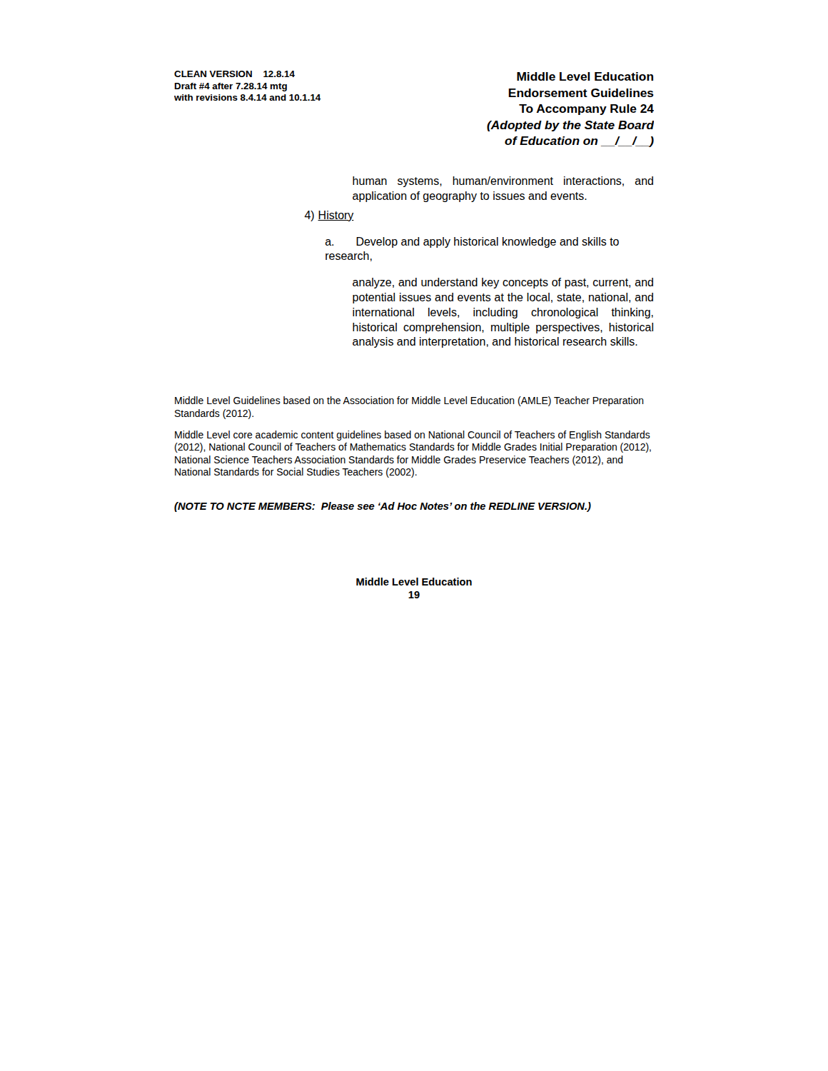CLEAN VERSION 12.8.14
Draft #4 after 7.28.14 mtg
with revisions 8.4.14 and 10.1.14
Middle Level Education
Endorsement Guidelines
To Accompany Rule 24
(Adopted by the State Board
of Education on __/__/__)
human systems, human/environment interactions, and application of geography to issues and events.
4) History
a. Develop and apply historical knowledge and skills to research,
analyze, and understand key concepts of past, current, and potential issues and events at the local, state, national, and international levels, including chronological thinking, historical comprehension, multiple perspectives, historical analysis and interpretation, and historical research skills.
Middle Level Guidelines based on the Association for Middle Level Education (AMLE) Teacher Preparation Standards (2012).
Middle Level core academic content guidelines based on National Council of Teachers of English Standards (2012), National Council of Teachers of Mathematics Standards for Middle Grades Initial Preparation (2012), National Science Teachers Association Standards for Middle Grades Preservice Teachers (2012), and National Standards for Social Studies Teachers (2002).
(NOTE TO NCTE MEMBERS: Please see ‘Ad Hoc Notes’ on the REDLINE VERSION.)
Middle Level Education
19